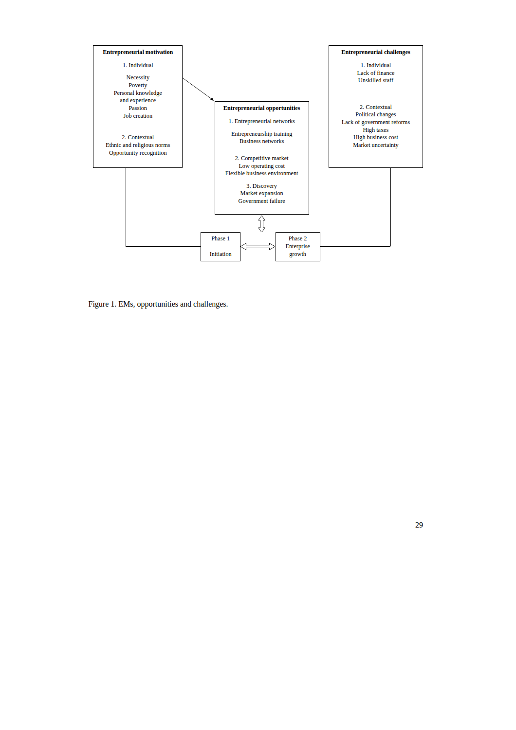Entrepreneurial motivation 1. Individual
Necessity Poverty Personal knowledge and experience Passion Job creation
2. Contextual Ethnic and religious norms Opportunity recognition
Entrepreneurial challenges 1. Individual Lack of finance Unskilled staff
2. Contextual Political changes Lack of government reforms High taxes High business cost Market uncertainty
Entrepreneurial opportunities 1. Entrepreneurial networks
Entrepreneurship training Business networks
2. Competitive market Low operating cost Flexible business environment
3. Discovery Market expansion Government failure
Phase 1 Initiation
Phase 2 Enterprise
growth
Figure 1. EMs, opportunities and challenges.
29